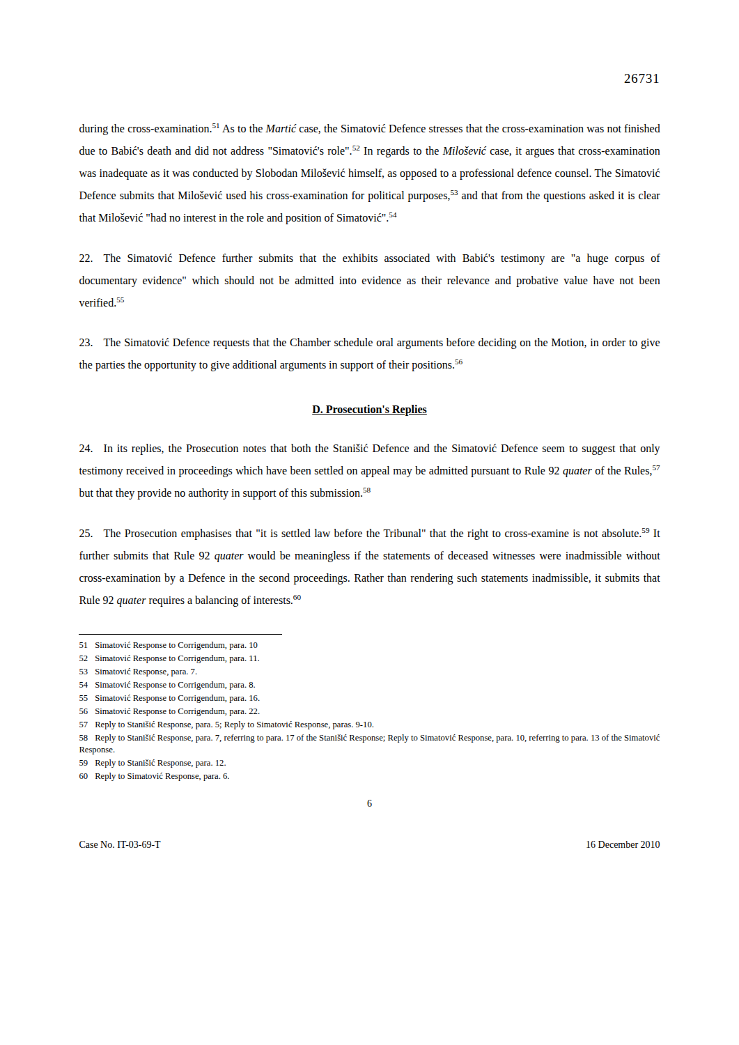26731
during the cross-examination.51 As to the Martić case, the Simatović Defence stresses that the cross-examination was not finished due to Babić's death and did not address "Simatović's role".52 In regards to the Milošević case, it argues that cross-examination was inadequate as it was conducted by Slobodan Milošević himself, as opposed to a professional defence counsel. The Simatović Defence submits that Milošević used his cross-examination for political purposes,53 and that from the questions asked it is clear that Milošević "had no interest in the role and position of Simatović".54
22. The Simatović Defence further submits that the exhibits associated with Babić's testimony are "a huge corpus of documentary evidence" which should not be admitted into evidence as their relevance and probative value have not been verified.55
23. The Simatović Defence requests that the Chamber schedule oral arguments before deciding on the Motion, in order to give the parties the opportunity to give additional arguments in support of their positions.56
D. Prosecution's Replies
24. In its replies, the Prosecution notes that both the Stanišić Defence and the Simatović Defence seem to suggest that only testimony received in proceedings which have been settled on appeal may be admitted pursuant to Rule 92 quater of the Rules,57 but that they provide no authority in support of this submission.58
25. The Prosecution emphasises that "it is settled law before the Tribunal" that the right to cross-examine is not absolute.59 It further submits that Rule 92 quater would be meaningless if the statements of deceased witnesses were inadmissible without cross-examination by a Defence in the second proceedings. Rather than rendering such statements inadmissible, it submits that Rule 92 quater requires a balancing of interests.60
51 Simatović Response to Corrigendum, para. 10
52 Simatović Response to Corrigendum, para. 11.
53 Simatović Response, para. 7.
54 Simatović Response to Corrigendum, para. 8.
55 Simatović Response to Corrigendum, para. 16.
56 Simatović Response to Corrigendum, para. 22.
57 Reply to Stanišić Response, para. 5; Reply to Simatović Response, paras. 9-10.
58 Reply to Stanišić Response, para. 7, referring to para. 17 of the Stanišić Response; Reply to Simatović Response, para. 10, referring to para. 13 of the Simatović Response.
59 Reply to Stanišić Response, para. 12.
60 Reply to Simatović Response, para. 6.
6
Case No. IT-03-69-T 16 December 2010